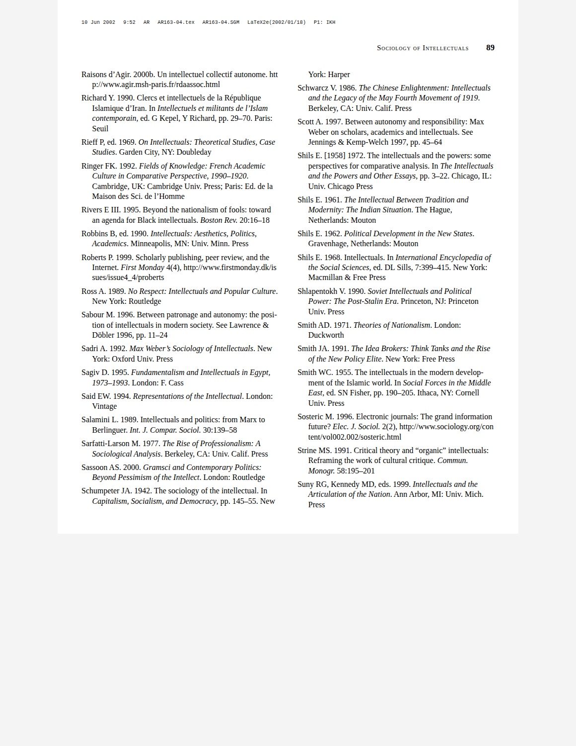10 Jun 20029:52 AR AR163-04.tex AR163-04.SGM LaTeX2e(2002/01/18) P1: IKH
Sociology of Intellectuals
89
Raisons d’Agir. 2000b. Un intellectuel collectif autonome. http://www.agir.msh-paris.fr/rdaassoc.html
Richard Y. 1990. Clercs et intellectuels de la République Islamique d’Iran. In Intellectuels et militants de l’Islam contemporain, ed. G Kepel, Y Richard, pp. 29–70. Paris: Seuil
Rieff P, ed. 1969. On Intellectuals: Theoretical Studies, Case Studies. Garden City, NY: Doubleday
Ringer FK. 1992. Fields of Knowledge: French Academic Culture in Comparative Perspective, 1990–1920. Cambridge, UK: Cambridge Univ. Press; Paris: Ed. de la Maison des Sci. de l’Homme
Rivers E III. 1995. Beyond the nationalism of fools: toward an agenda for Black intellectuals. Boston Rev. 20:16–18
Robbins B, ed. 1990. Intellectuals: Aesthetics, Politics, Academics. Minneapolis, MN: Univ. Minn. Press
Roberts P. 1999. Scholarly publishing, peer review, and the Internet. First Monday 4(4), http://www.firstmonday.dk/issues/issue4_4/proberts
Ross A. 1989. No Respect: Intellectuals and Popular Culture. New York: Routledge
Sabour M. 1996. Between patronage and autonomy: the position of intellectuals in modern society. See Lawrence & Döbler 1996, pp. 11–24
Sadri A. 1992. Max Weber’s Sociology of Intellectuals. New York: Oxford Univ. Press
Sagiv D. 1995. Fundamentalism and Intellectuals in Egypt, 1973–1993. London: F. Cass
Said EW. 1994. Representations of the Intellectual. London: Vintage
Salamini L. 1989. Intellectuals and politics: from Marx to Berlinguer. Int. J. Compar. Sociol. 30:139–58
Sarfatti-Larson M. 1977. The Rise of Professionalism: A Sociological Analysis. Berkeley, CA: Univ. Calif. Press
Sassoon AS. 2000. Gramsci and Contemporary Politics: Beyond Pessimism of the Intellect. London: Routledge
Schumpeter JA. 1942. The sociology of the intellectual. In Capitalism, Socialism, and Democracy, pp. 145–55. New York: Harper
Schwarcz V. 1986. The Chinese Enlightenment: Intellectuals and the Legacy of the May Fourth Movement of 1919. Berkeley, CA: Univ. Calif. Press
Scott A. 1997. Between autonomy and responsibility: Max Weber on scholars, academics and intellectuals. See Jennings & Kemp-Welch 1997, pp. 45–64
Shils E. [1958] 1972. The intellectuals and the powers: some perspectives for comparative analysis. In The Intellectuals and the Powers and Other Essays, pp. 3–22. Chicago, IL: Univ. Chicago Press
Shils E. 1961. The Intellectual Between Tradition and Modernity: The Indian Situation. The Hague, Netherlands: Mouton
Shils E. 1962. Political Development in the New States. Gravenhage, Netherlands: Mouton
Shils E. 1968. Intellectuals. In International Encyclopedia of the Social Sciences, ed. DL Sills, 7:399–415. New York: Macmillan & Free Press
Shlapentokh V. 1990. Soviet Intellectuals and Political Power: The Post-Stalin Era. Princeton, NJ: Princeton Univ. Press
Smith AD. 1971. Theories of Nationalism. London: Duckworth
Smith JA. 1991. The Idea Brokers: Think Tanks and the Rise of the New Policy Elite. New York: Free Press
Smith WC. 1955. The intellectuals in the modern development of the Islamic world. In Social Forces in the Middle East, ed. SN Fisher, pp. 190–205. Ithaca, NY: Cornell Univ. Press
Sosteric M. 1996. Electronic journals: The grand information future? Elec. J. Sociol. 2(2), http://www.sociology.org/content/vol002.002/sosteric.html
Strine MS. 1991. Critical theory and “organic” intellectuals: Reframing the work of cultural critique. Commun. Monogr. 58:195–201
Suny RG, Kennedy MD, eds. 1999. Intellectuals and the Articulation of the Nation. Ann Arbor, MI: Univ. Mich. Press